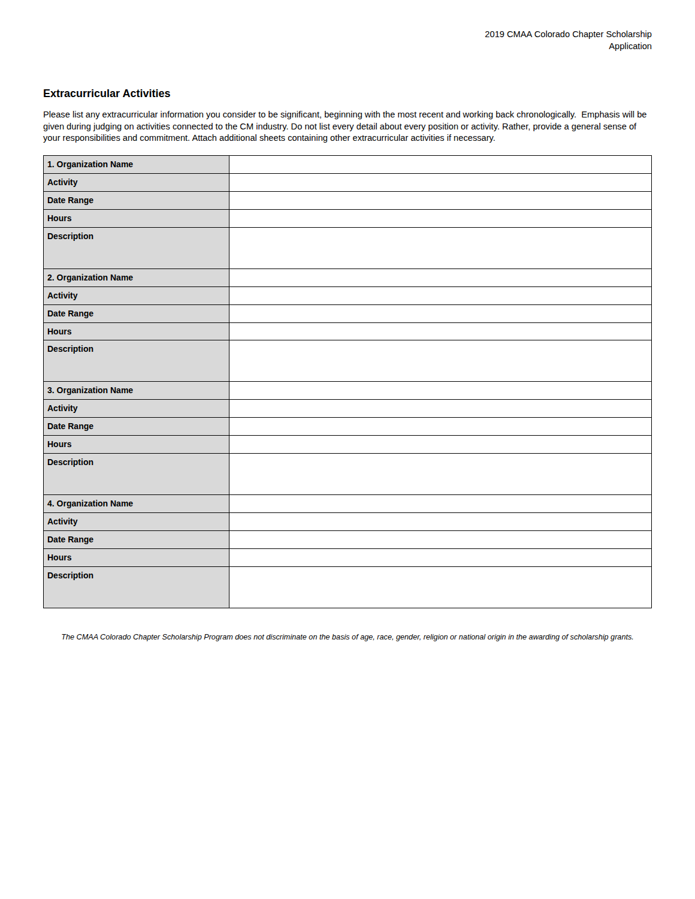2019 CMAA Colorado Chapter Scholarship Application
Extracurricular Activities
Please list any extracurricular information you consider to be significant, beginning with the most recent and working back chronologically. Emphasis will be given during judging on activities connected to the CM industry. Do not list every detail about every position or activity. Rather, provide a general sense of your responsibilities and commitment. Attach additional sheets containing other extracurricular activities if necessary.
| 1. Organization Name | |
| Activity | |
| Date Range | |
| Hours | |
| Description | |
| 2. Organization Name | |
| Activity | |
| Date Range | |
| Hours | |
| Description | |
| 3. Organization Name | |
| Activity | |
| Date Range | |
| Hours | |
| Description | |
| 4. Organization Name | |
| Activity | |
| Date Range | |
| Hours | |
| Description | |
The CMAA Colorado Chapter Scholarship Program does not discriminate on the basis of age, race, gender, religion or national origin in the awarding of scholarship grants.